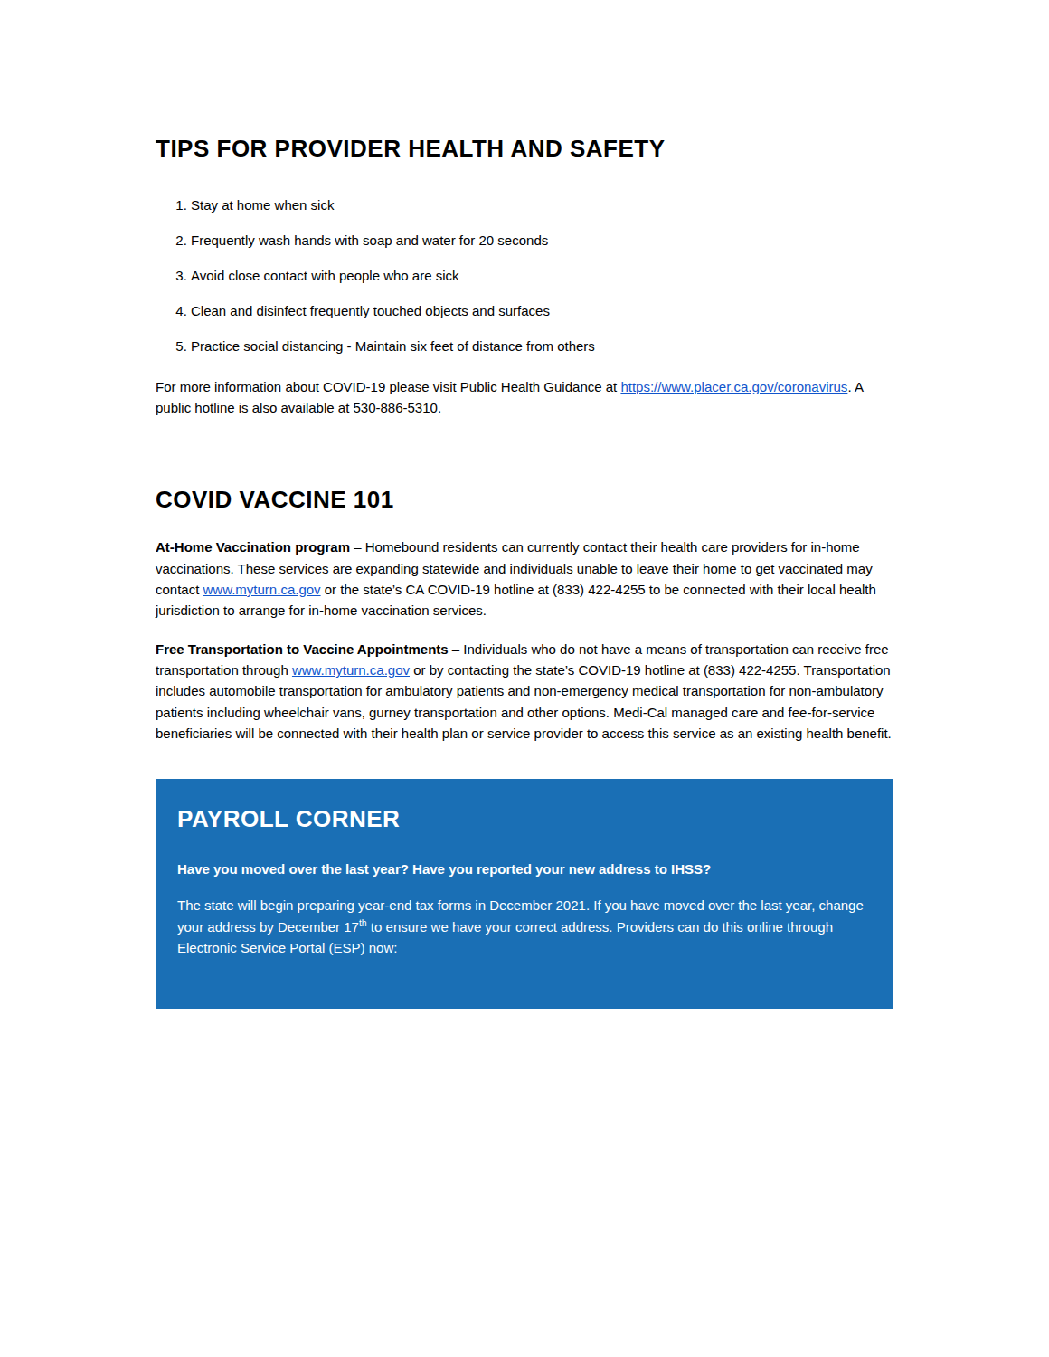TIPS FOR PROVIDER HEALTH AND SAFETY
Stay at home when sick
Frequently wash hands with soap and water for 20 seconds
Avoid close contact with people who are sick
Clean and disinfect frequently touched objects and surfaces
Practice social distancing - Maintain six feet of distance from others
For more information about COVID-19 please visit Public Health Guidance at https://www.placer.ca.gov/coronavirus. A public hotline is also available at 530-886-5310.
COVID VACCINE 101
At-Home Vaccination program – Homebound residents can currently contact their health care providers for in-home vaccinations. These services are expanding statewide and individuals unable to leave their home to get vaccinated may contact www.myturn.ca.gov or the state’s CA COVID-19 hotline at (833) 422-4255 to be connected with their local health jurisdiction to arrange for in-home vaccination services.
Free Transportation to Vaccine Appointments – Individuals who do not have a means of transportation can receive free transportation through www.myturn.ca.gov or by contacting the state’s COVID-19 hotline at (833) 422-4255. Transportation includes automobile transportation for ambulatory patients and non-emergency medical transportation for non-ambulatory patients including wheelchair vans, gurney transportation and other options. Medi-Cal managed care and fee-for-service beneficiaries will be connected with their health plan or service provider to access this service as an existing health benefit.
PAYROLL CORNER
Have you moved over the last year? Have you reported your new address to IHSS?
The state will begin preparing year-end tax forms in December 2021. If you have moved over the last year, change your address by December 17th to ensure we have your correct address. Providers can do this online through Electronic Service Portal (ESP) now: